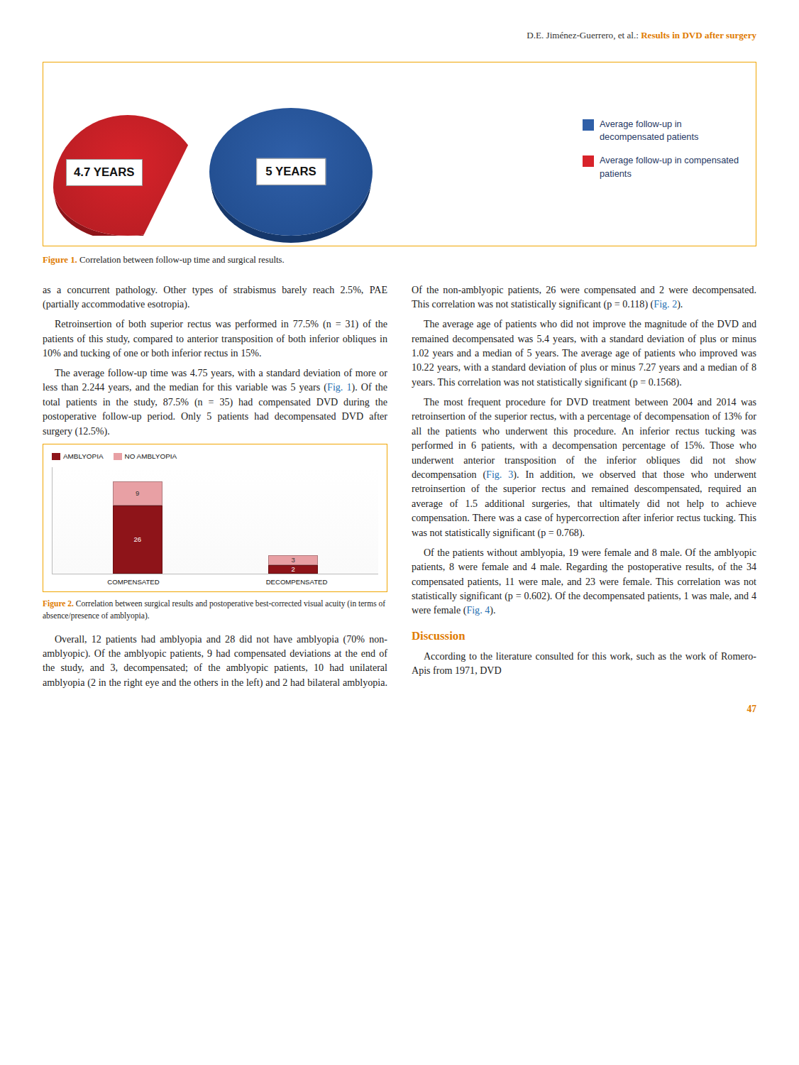D.E. Jiménez-Guerrero, et al.: Results in DVD after surgery
4.7 YEARS
5 YEARS
Average follow-up in decompensated patients
Average follow-up in compensated patients
Figure 1. Correlation between follow-up time and surgical results.
as a concurrent pathology. Other types of strabismus barely reach 2.5%, PAE (partially accommodative esotropia).
Retroinsertion of both superior rectus was performed in 77.5% (n = 31) of the patients of this study, compared to anterior transposition of both inferior obliques in 10% and tucking of one or both inferior rectus in 15%.
The average follow-up time was 4.75 years, with a standard deviation of more or less than 2.244 years, and the median for this variable was 5 years (Fig. 1). Of the total patients in the study, 87.5% (n = 35) had compensated DVD during the postoperative follow-up period. Only 5 patients had decompensated DVD after surgery (12.5%).
AMBLYOPIA NO AMBLYOPIA
9
26
3
2
COMPENSATED DECOMPENSATED
Figure 2. Correlation between surgical results and postoperative best-corrected visual acuity (in terms of absence/presence of amblyopia).
Overall, 12 patients had amblyopia and 28 did not have amblyopia (70% non-amblyopic). Of the amblyopic patients, 9 had compensated deviations at the end of the study, and 3, decompensated; of the amblyopic patients, 10 had unilateral amblyopia (2 in the right eye and the others in the left) and 2 had bilateral amblyopia. Of the non-amblyopic patients, 26 were compensated and 2 were decompensated. This correlation was not statistically significant (p = 0.118) (Fig. 2).
The average age of patients who did not improve the magnitude of the DVD and remained decompensated was 5.4 years, with a standard deviation of plus or minus 1.02 years and a median of 5 years. The average age of patients who improved was 10.22 years, with a standard deviation of plus or minus 7.27 years and a median of 8 years. This correlation was not statistically significant (p = 0.1568).
The most frequent procedure for DVD treatment between 2004 and 2014 was retroinsertion of the superior rectus, with a percentage of decompensation of 13% for all the patients who underwent this procedure. An inferior rectus tucking was performed in 6 patients, with a decompensation percentage of 15%. Those who underwent anterior transposition of the inferior obliques did not show decompensation (Fig. 3). In addition, we observed that those who underwent retroinsertion of the superior rectus and remained descompensated, required an average of 1.5 additional surgeries, that ultimately did not help to achieve compensation. There was a case of hypercorrection after inferior rectus tucking. This was not statistically significant (p = 0.768).
Of the patients without amblyopia, 19 were female and 8 male. Of the amblyopic patients, 8 were female and 4 male. Regarding the postoperative results, of the 34 compensated patients, 11 were male, and 23 were female. This correlation was not statistically significant (p = 0.602). Of the decompensated patients, 1 was male, and 4 were female (Fig. 4).
Discussion
According to the literature consulted for this work, such as the work of Romero-Apis from 1971, DVD
47